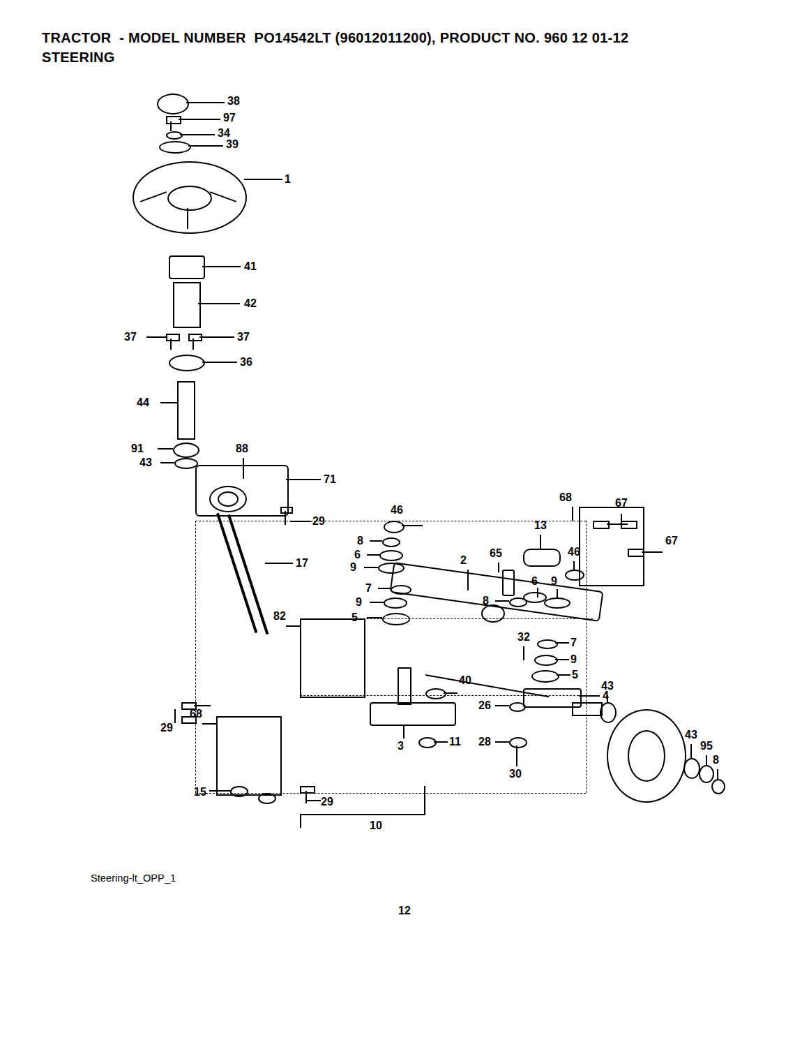TRACTOR - MODEL NUMBER PO14542LT (96012011200), PRODUCT NO. 960 12 01-12
STEERING
38
97
34
39
1
41
42
37
37
36
44
91
43
88
71
29
17
2
46
8
6
9
9
7
5
8
6
9
7
9
5
65
13
46
68
67
67
82
68
29
15
29
3
40
11
10
32
26
28
30
4
43
43
95
8
Steering-lt_OPP_1
12